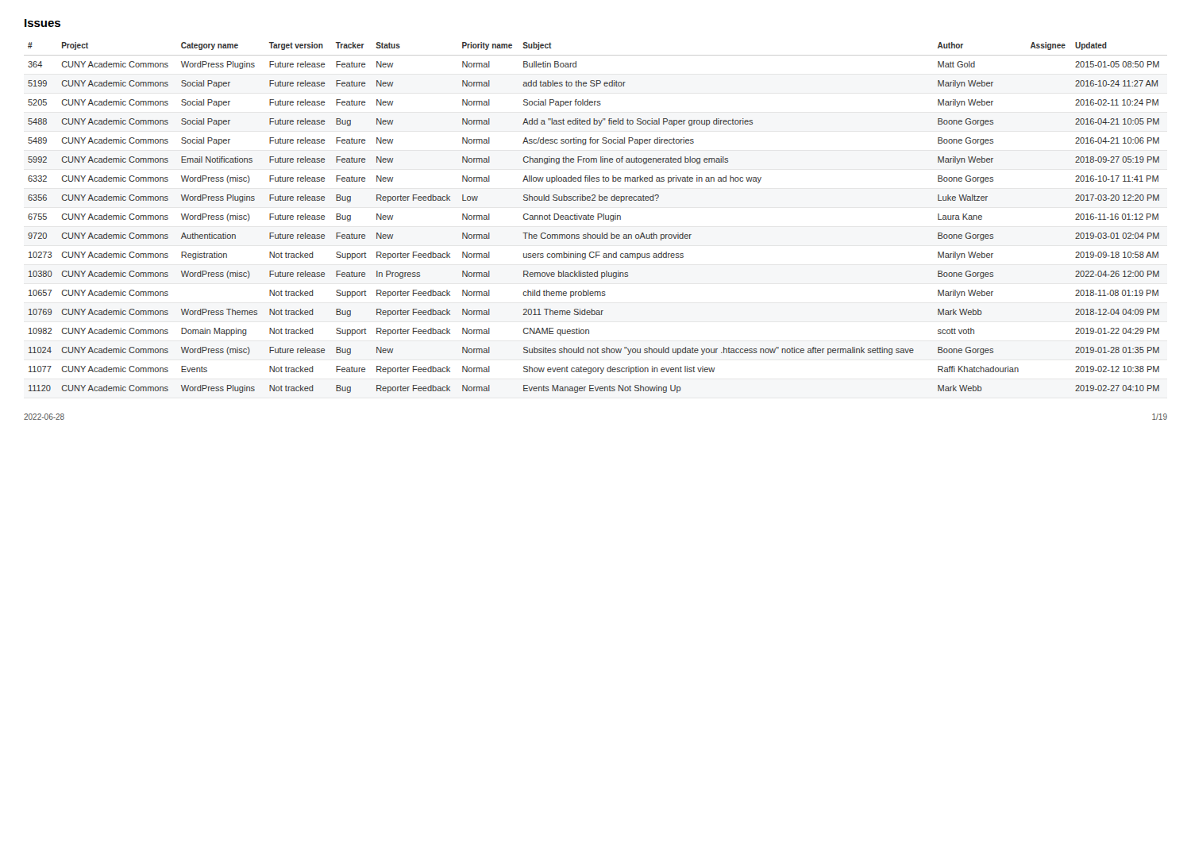Issues
| # | Project | Category name | Target version | Tracker | Status | Priority name | Subject | Author | Assignee | Updated |
| --- | --- | --- | --- | --- | --- | --- | --- | --- | --- | --- |
| 364 | CUNY Academic Commons | WordPress Plugins | Future release | Feature | New | Normal | Bulletin Board | Matt Gold | | 2015-01-05 08:50 PM |
| 5199 | CUNY Academic Commons | Social Paper | Future release | Feature | New | Normal | add tables to the SP editor | Marilyn Weber | | 2016-10-24 11:27 AM |
| 5205 | CUNY Academic Commons | Social Paper | Future release | Feature | New | Normal | Social Paper folders | Marilyn Weber | | 2016-02-11 10:24 PM |
| 5488 | CUNY Academic Commons | Social Paper | Future release | Bug | New | Normal | Add a "last edited by" field to Social Paper group directories | Boone Gorges | | 2016-04-21 10:05 PM |
| 5489 | CUNY Academic Commons | Social Paper | Future release | Feature | New | Normal | Asc/desc sorting for Social Paper directories | Boone Gorges | | 2016-04-21 10:06 PM |
| 5992 | CUNY Academic Commons | Email Notifications | Future release | Feature | New | Normal | Changing the From line of autogenerated blog emails | Marilyn Weber | | 2018-09-27 05:19 PM |
| 6332 | CUNY Academic Commons | WordPress (misc) | Future release | Feature | New | Normal | Allow uploaded files to be marked as private in an ad hoc way | Boone Gorges | | 2016-10-17 11:41 PM |
| 6356 | CUNY Academic Commons | WordPress Plugins | Future release | Bug | Reporter Feedback | Low | Should Subscribe2 be deprecated? | Luke Waltzer | | 2017-03-20 12:20 PM |
| 6755 | CUNY Academic Commons | WordPress (misc) | Future release | Bug | New | Normal | Cannot Deactivate Plugin | Laura Kane | | 2016-11-16 01:12 PM |
| 9720 | CUNY Academic Commons | Authentication | Future release | Feature | New | Normal | The Commons should be an oAuth provider | Boone Gorges | | 2019-03-01 02:04 PM |
| 10273 | CUNY Academic Commons | Registration | Not tracked | Support | Reporter Feedback | Normal | users combining CF and campus address | Marilyn Weber | | 2019-09-18 10:58 AM |
| 10380 | CUNY Academic Commons | WordPress (misc) | Future release | Feature | In Progress | Normal | Remove blacklisted plugins | Boone Gorges | | 2022-04-26 12:00 PM |
| 10657 | CUNY Academic Commons | | Not tracked | Support | Reporter Feedback | Normal | child theme problems | Marilyn Weber | | 2018-11-08 01:19 PM |
| 10769 | CUNY Academic Commons | WordPress Themes | Not tracked | Bug | Reporter Feedback | Normal | 2011 Theme Sidebar | Mark Webb | | 2018-12-04 04:09 PM |
| 10982 | CUNY Academic Commons | Domain Mapping | Not tracked | Support | Reporter Feedback | Normal | CNAME question | scott voth | | 2019-01-22 04:29 PM |
| 11024 | CUNY Academic Commons | WordPress (misc) | Future release | Bug | New | Normal | Subsites should not show "you should update your .htaccess now" notice after permalink setting save | Boone Gorges | | 2019-01-28 01:35 PM |
| 11077 | CUNY Academic Commons | Events | Not tracked | Feature | Reporter Feedback | Normal | Show event category description in event list view | Raffi Khatchadourian | | 2019-02-12 10:38 PM |
| 11120 | CUNY Academic Commons | WordPress Plugins | Not tracked | Bug | Reporter Feedback | Normal | Events Manager Events Not Showing Up | Mark Webb | | 2019-02-27 04:10 PM |
2022-06-28 1/19